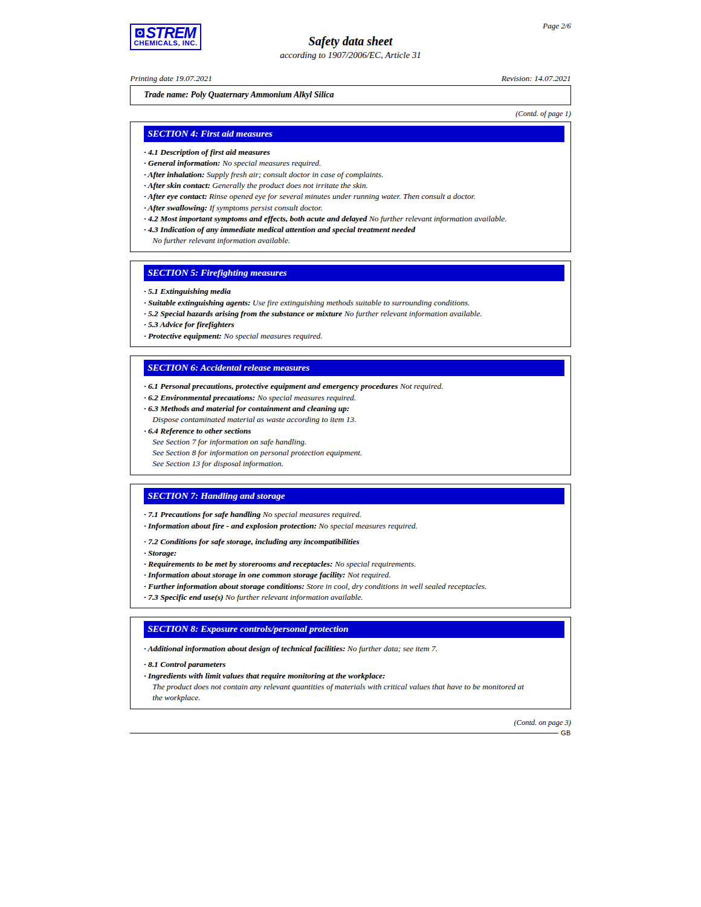Page 2/6
STREM
CHEMICALS, INC.
Safety data sheet
according to 1907/2006/EC, Article 31
Printing date 19.07.2021 Revision: 14.07.2021
Trade name: Poly Quaternary Ammonium Alkyl Silica
(Contd. of page 1)
SECTION 4: First aid measures
· 4.1 Description of first aid measures
· General information: No special measures required.
· After inhalation: Supply fresh air; consult doctor in case of complaints.
· After skin contact: Generally the product does not irritate the skin.
· After eye contact: Rinse opened eye for several minutes under running water. Then consult a doctor.
· After swallowing: If symptoms persist consult doctor.
· 4.2 Most important symptoms and effects, both acute and delayed No further relevant information available.
· 4.3 Indication of any immediate medical attention and special treatment needed
No further relevant information available.
SECTION 5: Firefighting measures
· 5.1 Extinguishing media
· Suitable extinguishing agents: Use fire extinguishing methods suitable to surrounding conditions.
· 5.2 Special hazards arising from the substance or mixture No further relevant information available.
· 5.3 Advice for firefighters
· Protective equipment: No special measures required.
SECTION 6: Accidental release measures
· 6.1 Personal precautions, protective equipment and emergency procedures Not required.
· 6.2 Environmental precautions: No special measures required.
· 6.3 Methods and material for containment and cleaning up:
Dispose contaminated material as waste according to item 13.
· 6.4 Reference to other sections
See Section 7 for information on safe handling.
See Section 8 for information on personal protection equipment.
See Section 13 for disposal information.
SECTION 7: Handling and storage
· 7.1 Precautions for safe handling No special measures required.
· Information about fire - and explosion protection: No special measures required.
· 7.2 Conditions for safe storage, including any incompatibilities
· Storage:
· Requirements to be met by storerooms and receptacles: No special requirements.
· Information about storage in one common storage facility: Not required.
· Further information about storage conditions: Store in cool, dry conditions in well sealed receptacles.
· 7.3 Specific end use(s) No further relevant information available.
SECTION 8: Exposure controls/personal protection
· Additional information about design of technical facilities: No further data; see item 7.
· 8.1 Control parameters
· Ingredients with limit values that require monitoring at the workplace:
The product does not contain any relevant quantities of materials with critical values that have to be monitored at
the workplace.
(Contd. on page 3)
GB